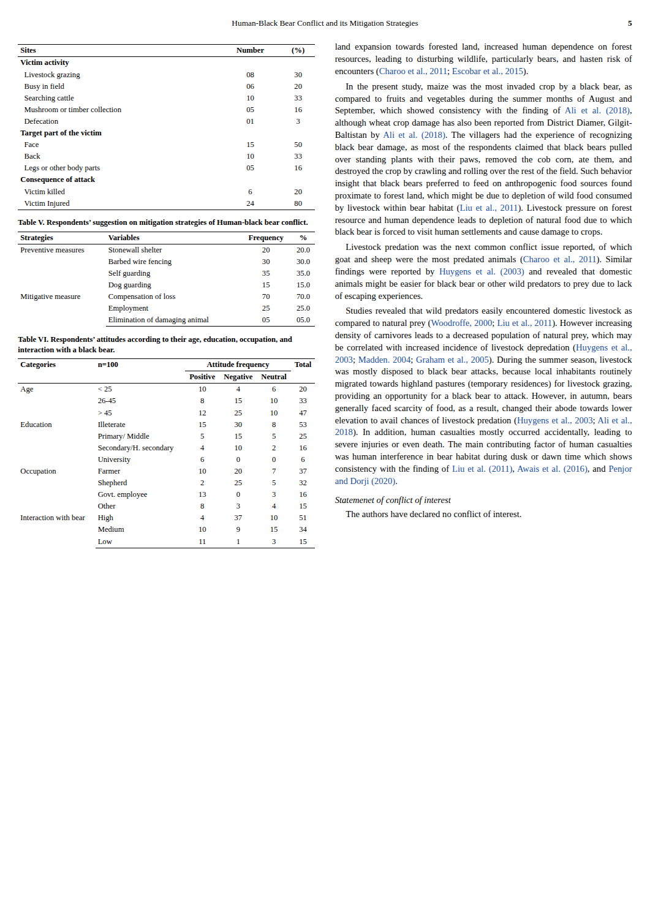Human-Black Bear Conflict and its Mitigation Strategies 5
| Sites | Number | (%) |
| --- | --- | --- |
| Victim activity |
| Livestock grazing | 08 | 30 |
| Busy in field | 06 | 20 |
| Searching cattle | 10 | 33 |
| Mushroom or timber collection | 05 | 16 |
| Defecation | 01 | 3 |
| Target part of the victim |
| Face | 15 | 50 |
| Back | 10 | 33 |
| Legs or other body parts | 05 | 16 |
| Consequence of attack |
| Victim killed | 6 | 20 |
| Victim Injured | 24 | 80 |
Table V. Respondents’ suggestion on mitigation strategies of Human-black bear conflict.
| Strategies | Variables | Frequency | % |
| --- | --- | --- | --- |
| Preventive measures | Stonewall shelter | 20 | 20.0 |
| Barbed wire fencing | 30 | 30.0 |
| Self guarding | 35 | 35.0 |
| Dog guarding | 15 | 15.0 |
| Mitigative measure | Compensation of loss | 70 | 70.0 |
| Employment | 25 | 25.0 |
| Elimination of damaging animal | 05 | 05.0 |
Table VI. Respondents’ attitudes according to their age, education, occupation, and interaction with a black bear.
| Categories | n=100 | Attitude frequency | Total |
| --- | --- | --- | --- |
| Positive | Negative | Neutral |
| Age | < 25 | 10 | 4 | 6 | 20 |
| 26-45 | 8 | 15 | 10 | 33 |
| > 45 | 12 | 25 | 10 | 47 |
| Education | Illeterate | 15 | 30 | 8 | 53 |
| Primary/ Middle | 5 | 15 | 5 | 25 |
| Secondary/H. secondary | 4 | 10 | 2 | 16 |
| University | 6 | 0 | 0 | 6 |
| Occupation | Farmer | 10 | 20 | 7 | 37 |
| Shepherd | 2 | 25 | 5 | 32 |
| Govt. employee | 13 | 0 | 3 | 16 |
| Other | 8 | 3 | 4 | 15 |
| Interaction with bear | High | 4 | 37 | 10 | 51 |
| Medium | 10 | 9 | 15 | 34 |
| Low | 11 | 1 | 3 | 15 |
land expansion towards forested land, increased human dependence on forest resources, leading to disturbing wildlife, particularly bears, and hasten risk of encounters (Charoo et al., 2011; Escobar et al., 2015).
In the present study, maize was the most invaded crop by a black bear, as compared to fruits and vegetables during the summer months of August and September, which showed consistency with the finding of Ali et al. (2018), although wheat crop damage has also been reported from District Diamer, Gilgit-Baltistan by Ali et al. (2018). The villagers had the experience of recognizing black bear damage, as most of the respondents claimed that black bears pulled over standing plants with their paws, removed the cob corn, ate them, and destroyed the crop by crawling and rolling over the rest of the field. Such behavior insight that black bears preferred to feed on anthropogenic food sources found proximate to forest land, which might be due to depletion of wild food consumed by livestock within bear habitat (Liu et al., 2011). Livestock pressure on forest resource and human dependence leads to depletion of natural food due to which black bear is forced to visit human settlements and cause damage to crops.
Livestock predation was the next common conflict issue reported, of which goat and sheep were the most predated animals (Charoo et al., 2011). Similar findings were reported by Huygens et al. (2003) and revealed that domestic animals might be easier for black bear or other wild predators to prey due to lack of escaping experiences.
Studies revealed that wild predators easily encountered domestic livestock as compared to natural prey (Woodroffe, 2000; Liu et al., 2011). However increasing density of carnivores leads to a decreased population of natural prey, which may be correlated with increased incidence of livestock depredation (Huygens et al., 2003; Madden. 2004; Graham et al., 2005). During the summer season, livestock was mostly disposed to black bear attacks, because local inhabitants routinely migrated towards highland pastures (temporary residences) for livestock grazing, providing an opportunity for a black bear to attack. However, in autumn, bears generally faced scarcity of food, as a result, changed their abode towards lower elevation to avail chances of livestock predation (Huygens et al., 2003; Ali et al., 2018). In addition, human casualties mostly occurred accidentally, leading to severe injuries or even death. The main contributing factor of human casualties was human interference in bear habitat during dusk or dawn time which shows consistency with the finding of Liu et al. (2011), Awais et al. (2016), and Penjor and Dorji (2020).
Statemenet of conflict of interest
The authors have declared no conflict of interest.